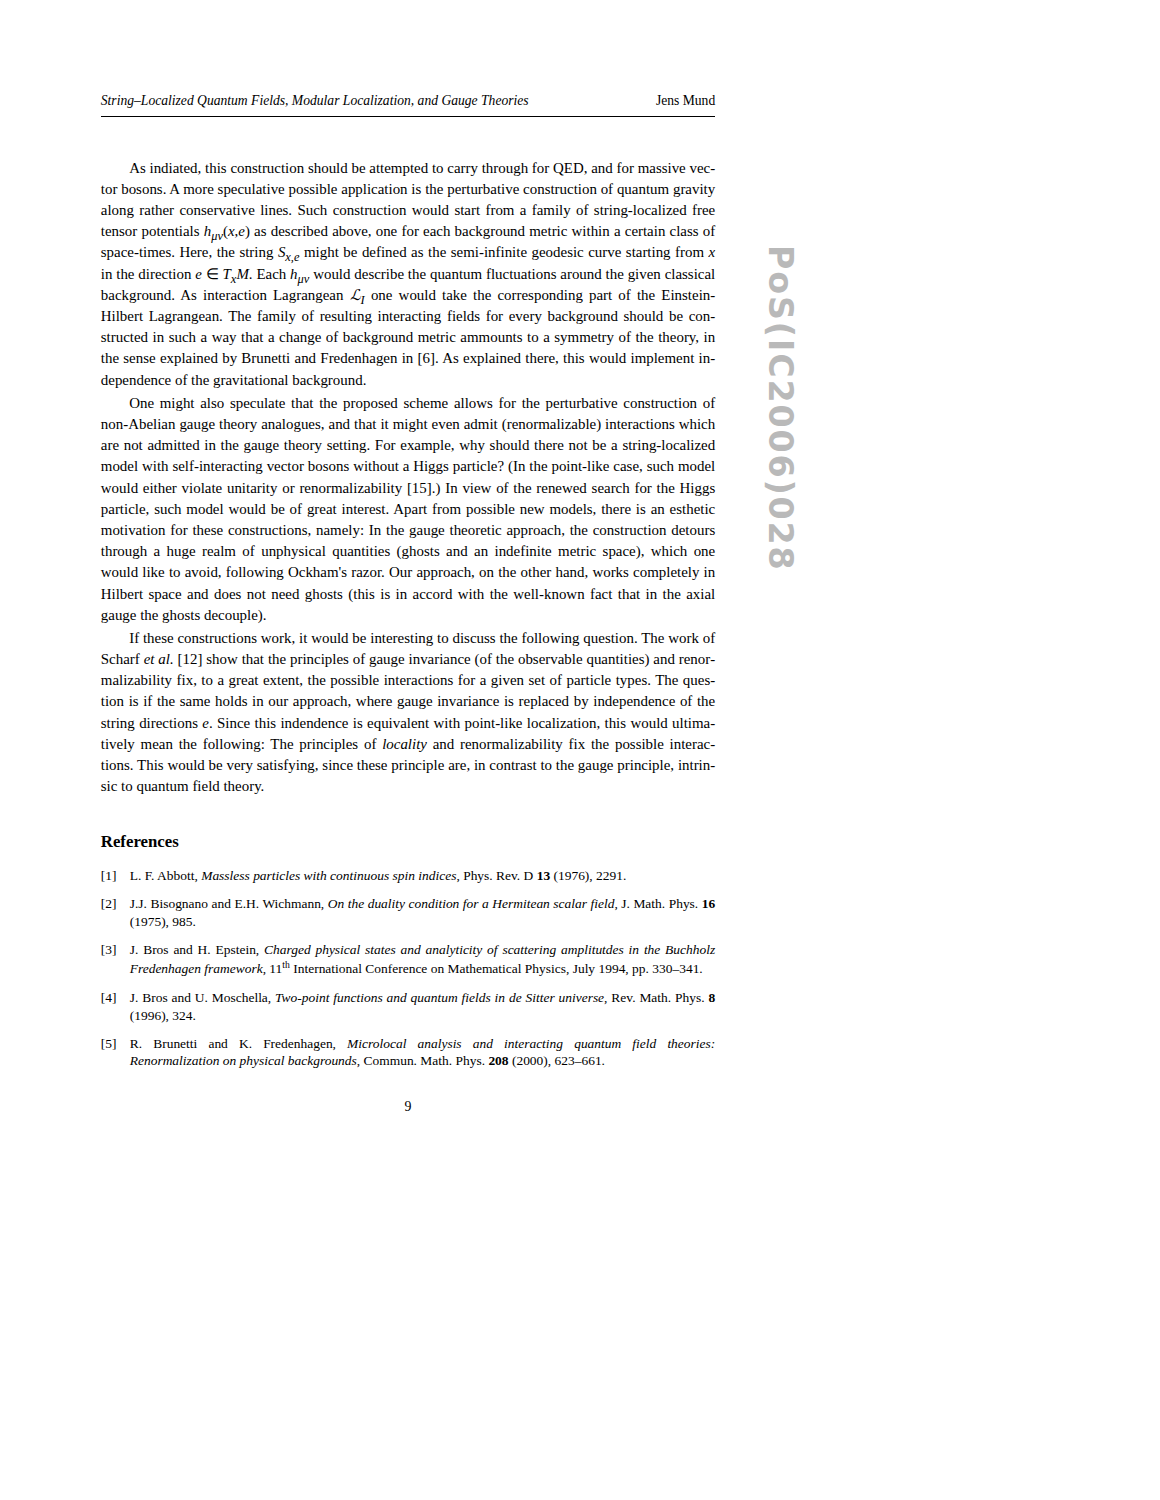String–Localized Quantum Fields, Modular Localization, and Gauge Theories Jens Mund
PoS(IC2006)028
As indiated, this construction should be attempted to carry through for QED, and for massive vector bosons. A more speculative possible application is the perturbative construction of quantum gravity along rather conservative lines. Such construction would start from a family of string-localized free tensor potentials hμν(x,e) as described above, one for each background metric within a certain class of space-times. Here, the string Sx,e might be defined as the semi-infinite geodesic curve starting from x in the direction e ∈ TxM. Each hμν would describe the quantum fluctuations around the given classical background. As interaction Lagrangean ℒI one would take the corresponding part of the Einstein-Hilbert Lagrangean. The family of resulting interacting fields for every background should be constructed in such a way that a change of background metric ammounts to a symmetry of the theory, in the sense explained by Brunetti and Fredenhagen in [6]. As explained there, this would implement independence of the gravitational background.
One might also speculate that the proposed scheme allows for the perturbative construction of non-Abelian gauge theory analogues, and that it might even admit (renormalizable) interactions which are not admitted in the gauge theory setting. For example, why should there not be a string-localized model with self-interacting vector bosons without a Higgs particle? (In the point-like case, such model would either violate unitarity or renormalizability [15].) In view of the renewed search for the Higgs particle, such model would be of great interest. Apart from possible new models, there is an esthetic motivation for these constructions, namely: In the gauge theoretic approach, the construction detours through a huge realm of unphysical quantities (ghosts and an indefinite metric space), which one would like to avoid, following Ockham's razor. Our approach, on the other hand, works completely in Hilbert space and does not need ghosts (this is in accord with the well-known fact that in the axial gauge the ghosts decouple).
If these constructions work, it would be interesting to discuss the following question. The work of Scharf et al. [12] show that the principles of gauge invariance (of the observable quantities) and renormalizability fix, to a great extent, the possible interactions for a given set of particle types. The question is if the same holds in our approach, where gauge invariance is replaced by independence of the string directions e. Since this indendence is equivalent with point-like localization, this would ultimatively mean the following: The principles of locality and renormalizability fix the possible interactions. This would be very satisfying, since these principle are, in contrast to the gauge principle, intrinsic to quantum field theory.
References
[1] L. F. Abbott, Massless particles with continuous spin indices, Phys. Rev. D 13 (1976), 2291.
[2] J.J. Bisognano and E.H. Wichmann, On the duality condition for a Hermitean scalar field, J. Math. Phys. 16 (1975), 985.
[3] J. Bros and H. Epstein, Charged physical states and analyticity of scattering amplitutdes in the Buchholz Fredenhagen framework, 11th International Conference on Mathematical Physics, July 1994, pp. 330–341.
[4] J. Bros and U. Moschella, Two-point functions and quantum fields in de Sitter universe, Rev. Math. Phys. 8 (1996), 324.
[5] R. Brunetti and K. Fredenhagen, Microlocal analysis and interacting quantum field theories: Renormalization on physical backgrounds, Commun. Math. Phys. 208 (2000), 623–661.
9